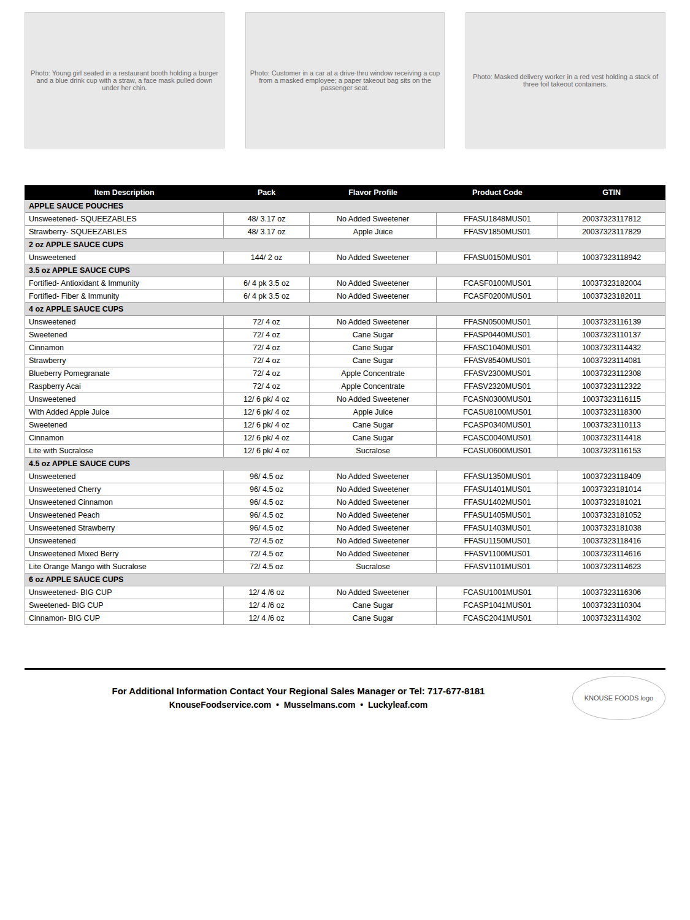Photo: Young girl seated in a restaurant booth holding a burger and a blue drink cup with a straw, a face mask pulled down under her chin.
Photo: Customer in a car at a drive-thru window receiving a cup from a masked employee; a paper takeout bag sits on the passenger seat.
Photo: Masked delivery worker in a red vest holding a stack of three foil takeout containers.
| Item Description | Pack | Flavor Profile | Product Code | GTIN |
| --- | --- | --- | --- | --- |
| APPLE SAUCE POUCHES |
| Unsweetened- SQUEEZABLES | 48/ 3.17 oz | No Added Sweetener | FFASU1848MUS01 | 20037323117812 |
| Strawberry- SQUEEZABLES | 48/ 3.17 oz | Apple Juice | FFASV1850MUS01 | 20037323117829 |
| 2 oz APPLE SAUCE CUPS |
| Unsweetened | 144/ 2 oz | No Added Sweetener | FFASU0150MUS01 | 10037323118942 |
| 3.5 oz APPLE SAUCE CUPS |
| Fortified- Antioxidant & Immunity | 6/ 4 pk 3.5 oz | No Added Sweetener | FCASF0100MUS01 | 10037323182004 |
| Fortified- Fiber & Immunity | 6/ 4 pk 3.5 oz | No Added Sweetener | FCASF0200MUS01 | 10037323182011 |
| 4 oz APPLE SAUCE CUPS |
| Unsweetened | 72/ 4 oz | No Added Sweetener | FFASN0500MUS01 | 10037323116139 |
| Sweetened | 72/ 4 oz | Cane Sugar | FFASP0440MUS01 | 10037323110137 |
| Cinnamon | 72/ 4 oz | Cane Sugar | FFASC1040MUS01 | 10037323114432 |
| Strawberry | 72/ 4 oz | Cane Sugar | FFASV8540MUS01 | 10037323114081 |
| Blueberry Pomegranate | 72/ 4 oz | Apple Concentrate | FFASV2300MUS01 | 10037323112308 |
| Raspberry Acai | 72/ 4 oz | Apple Concentrate | FFASV2320MUS01 | 10037323112322 |
| Unsweetened | 12/ 6 pk/ 4 oz | No Added Sweetener | FCASN0300MUS01 | 10037323116115 |
| With Added Apple Juice | 12/ 6 pk/ 4 oz | Apple Juice | FCASU8100MUS01 | 10037323118300 |
| Sweetened | 12/ 6 pk/ 4 oz | Cane Sugar | FCASP0340MUS01 | 10037323110113 |
| Cinnamon | 12/ 6 pk/ 4 oz | Cane Sugar | FCASC0040MUS01 | 10037323114418 |
| Lite with Sucralose | 12/ 6 pk/ 4 oz | Sucralose | FCASU0600MUS01 | 10037323116153 |
| 4.5 oz APPLE SAUCE CUPS |
| Unsweetened | 96/ 4.5 oz | No Added Sweetener | FFASU1350MUS01 | 10037323118409 |
| Unsweetened Cherry | 96/ 4.5 oz | No Added Sweetener | FFASU1401MUS01 | 10037323181014 |
| Unsweetened Cinnamon | 96/ 4.5 oz | No Added Sweetener | FFASU1402MUS01 | 10037323181021 |
| Unsweetened Peach | 96/ 4.5 oz | No Added Sweetener | FFASU1405MUS01 | 10037323181052 |
| Unsweetened Strawberry | 96/ 4.5 oz | No Added Sweetener | FFASU1403MUS01 | 10037323181038 |
| Unsweetened | 72/ 4.5 oz | No Added Sweetener | FFASU1150MUS01 | 10037323118416 |
| Unsweetened Mixed Berry | 72/ 4.5 oz | No Added Sweetener | FFASV1100MUS01 | 10037323114616 |
| Lite Orange Mango with Sucralose | 72/ 4.5 oz | Sucralose | FFASV1101MUS01 | 10037323114623 |
| 6 oz APPLE SAUCE CUPS |
| Unsweetened- BIG CUP | 12/ 4 /6 oz | No Added Sweetener | FCASU1001MUS01 | 10037323116306 |
| Sweetened- BIG CUP | 12/ 4 /6 oz | Cane Sugar | FCASP1041MUS01 | 10037323110304 |
| Cinnamon- BIG CUP | 12/ 4 /6 oz | Cane Sugar | FCASC2041MUS01 | 10037323114302 |
For Additional Information Contact Your Regional Sales Manager or Tel: 717-677-8181
KnouseFoodservice.com • Musselmans.com • Luckyleaf.com
KNOUSE FOODS logo